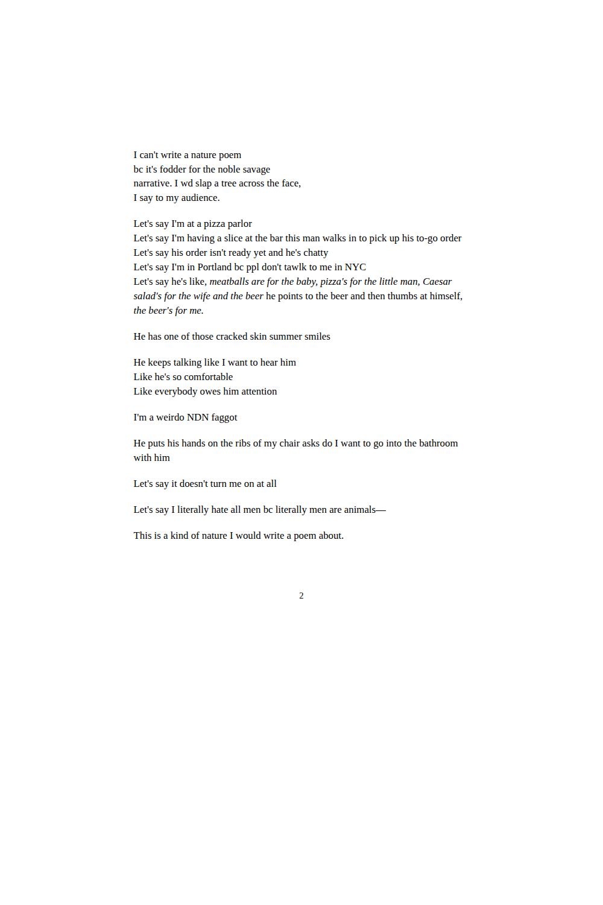I can't write a nature poem
bc it's fodder for the noble savage
narrative. I wd slap a tree across the face,
I say to my audience.
Let's say I'm at a pizza parlor
Let's say I'm having a slice at the bar this man walks in to pick up his to-go order
Let's say his order isn't ready yet and he's chatty
Let's say I'm in Portland bc ppl don't tawlk to me in NYC
Let's say he's like, meatballs are for the baby, pizza's for the little man, Caesar salad's for the wife and the beer he points to the beer and then thumbs at himself, the beer's for me.
He has one of those cracked skin summer smiles
He keeps talking like I want to hear him
Like he's so comfortable
Like everybody owes him attention
I'm a weirdo NDN faggot
He puts his hands on the ribs of my chair asks do I want to go into the bathroom with him
Let's say it doesn't turn me on at all
Let's say I literally hate all men bc literally men are animals—
This is a kind of nature I would write a poem about.
2